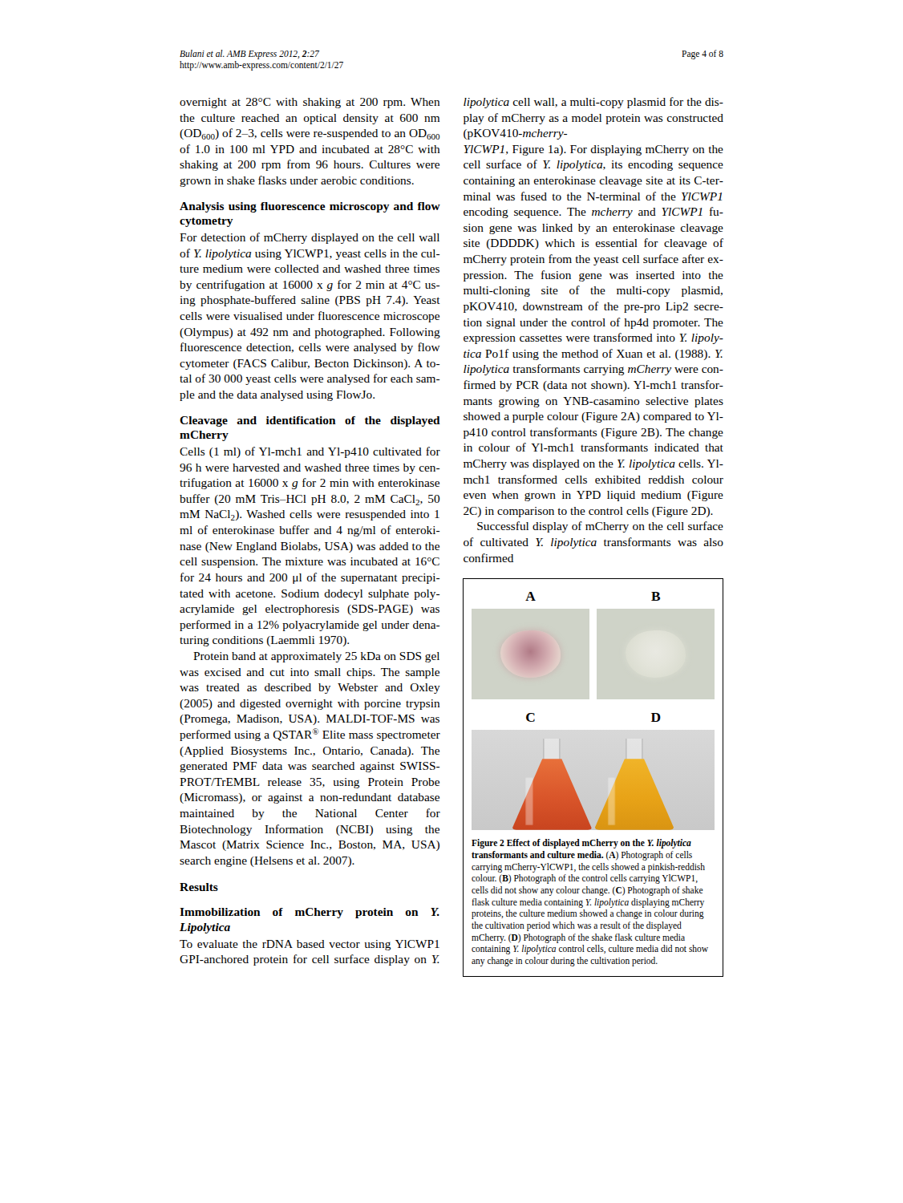Bulani et al. AMB Express 2012, 2:27
http://www.amb-express.com/content/2/1/27
Page 4 of 8
overnight at 28°C with shaking at 200 rpm. When the culture reached an optical density at 600 nm (OD600) of 2–3, cells were re-suspended to an OD600 of 1.0 in 100 ml YPD and incubated at 28°C with shaking at 200 rpm from 96 hours. Cultures were grown in shake flasks under aerobic conditions.
Analysis using fluorescence microscopy and flow cytometry
For detection of mCherry displayed on the cell wall of Y. lipolytica using YlCWP1, yeast cells in the culture medium were collected and washed three times by centrifugation at 16000 x g for 2 min at 4°C using phosphate-buffered saline (PBS pH 7.4). Yeast cells were visualised under fluorescence microscope (Olympus) at 492 nm and photographed. Following fluorescence detection, cells were analysed by flow cytometer (FACS Calibur, Becton Dickinson). A total of 30 000 yeast cells were analysed for each sample and the data analysed using FlowJo.
Cleavage and identification of the displayed mCherry
Cells (1 ml) of Yl-mch1 and Yl-p410 cultivated for 96 h were harvested and washed three times by centrifugation at 16000 x g for 2 min with enterokinase buffer (20 mM Tris–HCl pH 8.0, 2 mM CaCl2, 50 mM NaCl2). Washed cells were resuspended into 1 ml of enterokinase buffer and 4 ng/ml of enterokinase (New England Biolabs, USA) was added to the cell suspension. The mixture was incubated at 16°C for 24 hours and 200 μl of the supernatant precipitated with acetone. Sodium dodecyl sulphate polyacrylamide gel electrophoresis (SDS-PAGE) was performed in a 12% polyacrylamide gel under denaturing conditions (Laemmli 1970).
Protein band at approximately 25 kDa on SDS gel was excised and cut into small chips. The sample was treated as described by Webster and Oxley (2005) and digested overnight with porcine trypsin (Promega, Madison, USA). MALDI-TOF-MS was performed using a QSTAR® Elite mass spectrometer (Applied Biosystems Inc., Ontario, Canada). The generated PMF data was searched against SWISS-PROT/TrEMBL release 35, using Protein Probe (Micromass), or against a non-redundant database maintained by the National Center for Biotechnology Information (NCBI) using the Mascot (Matrix Science Inc., Boston, MA, USA) search engine (Helsens et al. 2007).
Results
Immobilization of mCherry protein on Y. Lipolytica
To evaluate the rDNA based vector using YlCWP1 GPI-anchored protein for cell surface display on Y. lipolytica cell wall, a multi-copy plasmid for the display of mCherry as a model protein was constructed (pKOV410-mcherry-
YlCWP1, Figure 1a). For displaying mCherry on the cell surface of Y. lipolytica, its encoding sequence containing an enterokinase cleavage site at its C-terminal was fused to the N-terminal of the YlCWP1 encoding sequence. The mcherry and YlCWP1 fusion gene was linked by an enterokinase cleavage site (DDDDK) which is essential for cleavage of mCherry protein from the yeast cell surface after expression. The fusion gene was inserted into the multi-cloning site of the multi-copy plasmid, pKOV410, downstream of the pre-pro Lip2 secretion signal under the control of hp4d promoter. The expression cassettes were transformed into Y. lipolytica Po1f using the method of Xuan et al. (1988). Y. lipolytica transformants carrying mCherry were confirmed by PCR (data not shown). Yl-mch1 transformants growing on YNB-casamino selective plates showed a purple colour (Figure 2A) compared to Yl-p410 control transformants (Figure 2B). The change in colour of Yl-mch1 transformants indicated that mCherry was displayed on the Y. lipolytica cells. Yl-mch1 transformed cells exhibited reddish colour even when grown in YPD liquid medium (Figure 2C) in comparison to the control cells (Figure 2D).
Successful display of mCherry on the cell surface of cultivated Y. lipolytica transformants was also confirmed
A
B
C
D
Figure 2 Effect of displayed mCherry on the Y. lipolytica transformants and culture media. (A) Photograph of cells carrying mCherry-YlCWP1, the cells showed a pinkish-reddish colour. (B) Photograph of the control cells carrying YlCWP1, cells did not show any colour change. (C) Photograph of shake flask culture media containing Y. lipolytica displaying mCherry proteins, the culture medium showed a change in colour during the cultivation period which was a result of the displayed mCherry. (D) Photograph of the shake flask culture media containing Y. lipolytica control cells, culture media did not show any change in colour during the cultivation period.